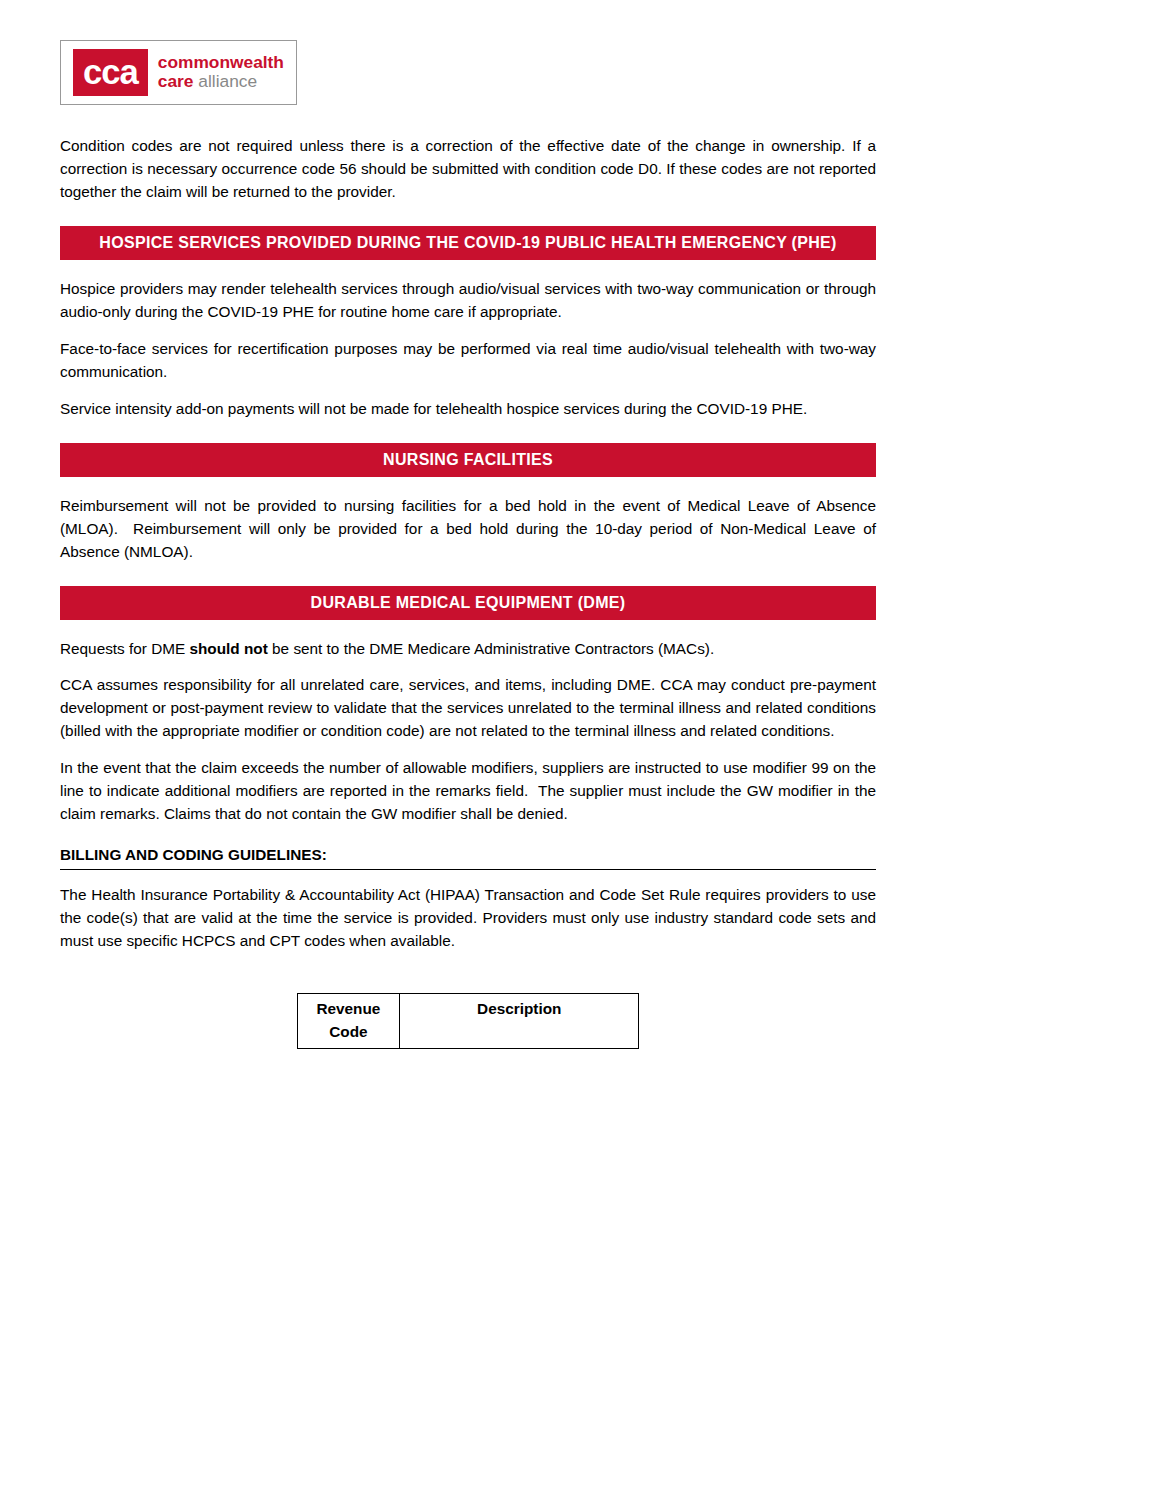cca
commonwealth
care alliance
Condition codes are not required unless there is a correction of the effective date of the change in ownership. If a correction is necessary occurrence code 56 should be submitted with condition code D0. If these codes are not reported together the claim will be returned to the provider.
HOSPICE SERVICES PROVIDED DURING THE COVID-19 PUBLIC HEALTH EMERGENCY (PHE)
Hospice providers may render telehealth services through audio/visual services with two-way communication or through audio-only during the COVID-19 PHE for routine home care if appropriate.
Face-to-face services for recertification purposes may be performed via real time audio/visual telehealth with two-way communication.
Service intensity add-on payments will not be made for telehealth hospice services during the COVID-19 PHE.
NURSING FACILITIES
Reimbursement will not be provided to nursing facilities for a bed hold in the event of Medical Leave of Absence (MLOA). Reimbursement will only be provided for a bed hold during the 10-day period of Non-Medical Leave of Absence (NMLOA).
DURABLE MEDICAL EQUIPMENT (DME)
Requests for DME should not be sent to the DME Medicare Administrative Contractors (MACs).
CCA assumes responsibility for all unrelated care, services, and items, including DME. CCA may conduct pre-payment development or post-payment review to validate that the services unrelated to the terminal illness and related conditions (billed with the appropriate modifier or condition code) are not related to the terminal illness and related conditions.
In the event that the claim exceeds the number of allowable modifiers, suppliers are instructed to use modifier 99 on the line to indicate additional modifiers are reported in the remarks field. The supplier must include the GW modifier in the claim remarks. Claims that do not contain the GW modifier shall be denied.
BILLING AND CODING GUIDELINES:
The Health Insurance Portability & Accountability Act (HIPAA) Transaction and Code Set Rule requires providers to use the code(s) that are valid at the time the service is provided. Providers must only use industry standard code sets and must use specific HCPCS and CPT codes when available.
| Revenue Code | Description |
| --- | --- |